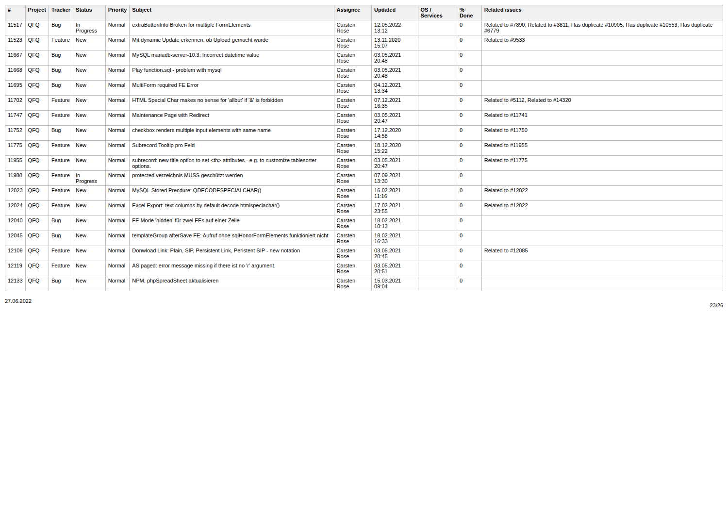| # | Project | Tracker | Status | Priority | Subject | Assignee | Updated | OS / Services | % Done | Related issues |
| --- | --- | --- | --- | --- | --- | --- | --- | --- | --- | --- |
| 11517 | QFQ | Bug | In Progress | Normal | extraButtonInfo Broken for multiple FormElements | Carsten Rose | 12.05.2022 13:12 | | 0 | Related to #7890, Related to #3811, Has duplicate #10905, Has duplicate #10553, Has duplicate #6779 |
| 11523 | QFQ | Feature | New | Normal | Mit dynamic Update erkennen, ob Upload gemacht wurde | Carsten Rose | 13.11.2020 15:07 | | 0 | Related to #9533 |
| 11667 | QFQ | Bug | New | Normal | MySQL mariadb-server-10.3: Incorrect datetime value | Carsten Rose | 03.05.2021 20:48 | | 0 | |
| 11668 | QFQ | Bug | New | Normal | Play function.sql - problem with mysql | Carsten Rose | 03.05.2021 20:48 | | 0 | |
| 11695 | QFQ | Bug | New | Normal | MultiForm required FE Error | Carsten Rose | 04.12.2021 13:34 | | 0 | |
| 11702 | QFQ | Feature | New | Normal | HTML Special Char makes no sense for 'allbut' if '&' is forbidden | Carsten Rose | 07.12.2021 16:35 | | 0 | Related to #5112, Related to #14320 |
| 11747 | QFQ | Feature | New | Normal | Maintenance Page with Redirect | Carsten Rose | 03.05.2021 20:47 | | 0 | Related to #11741 |
| 11752 | QFQ | Bug | New | Normal | checkbox renders multiple input elements with same name | Carsten Rose | 17.12.2020 14:58 | | 0 | Related to #11750 |
| 11775 | QFQ | Feature | New | Normal | Subrecord Tooltip pro Feld | Carsten Rose | 18.12.2020 15:22 | | 0 | Related to #11955 |
| 11955 | QFQ | Feature | New | Normal | subrecord: new title option to set <th> attributes - e.g. to customize tablesorter options. | Carsten Rose | 03.05.2021 20:47 | | 0 | Related to #11775 |
| 11980 | QFQ | Feature | In Progress | Normal | protected verzeichnis MUSS geschützt werden | Carsten Rose | 07.09.2021 13:30 | | 0 | |
| 12023 | QFQ | Feature | New | Normal | MySQL Stored Precdure: QDECODESPECIALCHAR() | Carsten Rose | 16.02.2021 11:16 | | 0 | Related to #12022 |
| 12024 | QFQ | Feature | New | Normal | Excel Export: text columns by default decode htmlspeciachar() | Carsten Rose | 17.02.2021 23:55 | | 0 | Related to #12022 |
| 12040 | QFQ | Bug | New | Normal | FE Mode 'hidden' für zwei FEs auf einer Zeile | Carsten Rose | 18.02.2021 10:13 | | 0 | |
| 12045 | QFQ | Bug | New | Normal | templateGroup afterSave FE: Aufruf ohne sqlHonorFormElements funktioniert nicht | Carsten Rose | 18.02.2021 16:33 | | 0 | |
| 12109 | QFQ | Feature | New | Normal | Donwload Link: Plain, SIP, Persistent Link, Peristent SIP - new notation | Carsten Rose | 03.05.2021 20:45 | | 0 | Related to #12085 |
| 12119 | QFQ | Feature | New | Normal | AS paged: error message missing if there ist no 'r' argument. | Carsten Rose | 03.05.2021 20:51 | | 0 | |
| 12133 | QFQ | Bug | New | Normal | NPM, phpSpreadSheet aktualisieren | Carsten Rose | 15.03.2021 09:04 | | 0 | |
27.06.2022
23/26